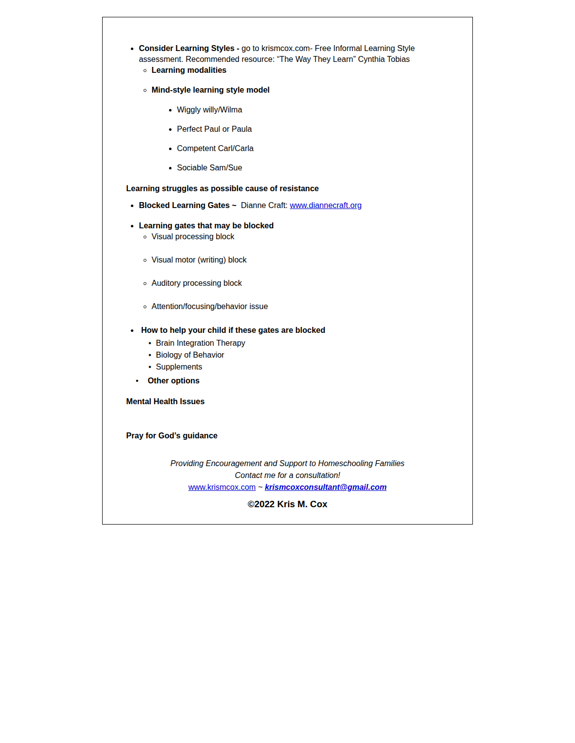Consider Learning Styles - go to krismcox.com- Free Informal Learning Style assessment. Recommended resource: “The Way They Learn” Cynthia Tobias
Learning modalities
Mind-style learning style model
Wiggly willy/Wilma
Perfect Paul or Paula
Competent Carl/Carla
Sociable Sam/Sue
Learning struggles as possible cause of resistance
Blocked Learning Gates ~ Dianne Craft: www.diannecraft.org
Learning gates that may be blocked
Visual processing block
Visual motor (writing) block
Auditory processing block
Attention/focusing/behavior issue
How to help your child if these gates are blocked
Brain Integration Therapy
Biology of Behavior
Supplements
Other options
Mental Health Issues
Pray for God’s guidance
Providing Encouragement and Support to Homeschooling Families
Contact me for a consultation!
www.krismcox.com ~ krismcoxconsultant@gmail.com
©2022 Kris M. Cox